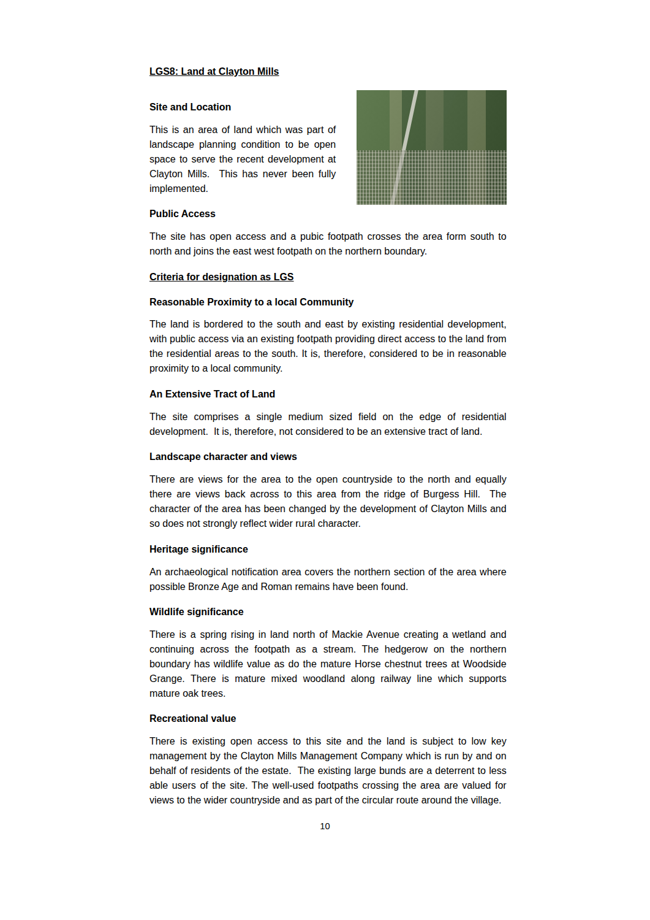LGS8: Land at Clayton Mills
Site and Location
This is an area of land which was part of landscape planning condition to be open space to serve the recent development at Clayton Mills. This has never been fully implemented.
Public Access
The site has open access and a pubic footpath crosses the area form south to north and joins the east west footpath on the northern boundary.
Criteria for designation as LGS
Reasonable Proximity to a local Community
The land is bordered to the south and east by existing residential development, with public access via an existing footpath providing direct access to the land from the residential areas to the south. It is, therefore, considered to be in reasonable proximity to a local community.
An Extensive Tract of Land
The site comprises a single medium sized field on the edge of residential development. It is, therefore, not considered to be an extensive tract of land.
Landscape character and views
There are views for the area to the open countryside to the north and equally there are views back across to this area from the ridge of Burgess Hill. The character of the area has been changed by the development of Clayton Mills and so does not strongly reflect wider rural character.
Heritage significance
An archaeological notification area covers the northern section of the area where possible Bronze Age and Roman remains have been found.
Wildlife significance
There is a spring rising in land north of Mackie Avenue creating a wetland and continuing across the footpath as a stream. The hedgerow on the northern boundary has wildlife value as do the mature Horse chestnut trees at Woodside Grange. There is mature mixed woodland along railway line which supports mature oak trees.
Recreational value
There is existing open access to this site and the land is subject to low key management by the Clayton Mills Management Company which is run by and on behalf of residents of the estate. The existing large bunds are a deterrent to less able users of the site. The well-used footpaths crossing the area are valued for views to the wider countryside and as part of the circular route around the village.
10